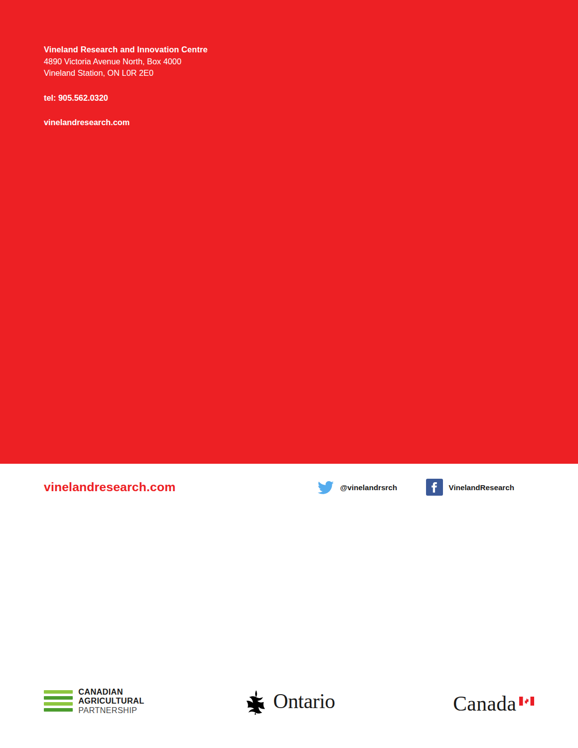Vineland Research and Innovation Centre
4890 Victoria Avenue North, Box 4000
Vineland Station, ON L0R 2E0
tel: 905.562.0320
vinelandresearch.com
vinelandresearch.com
@vinelandrsrch VinelandResearch
CANADIAN
AGRICULTURAL
PARTNERSHIP
Ontario
Canada